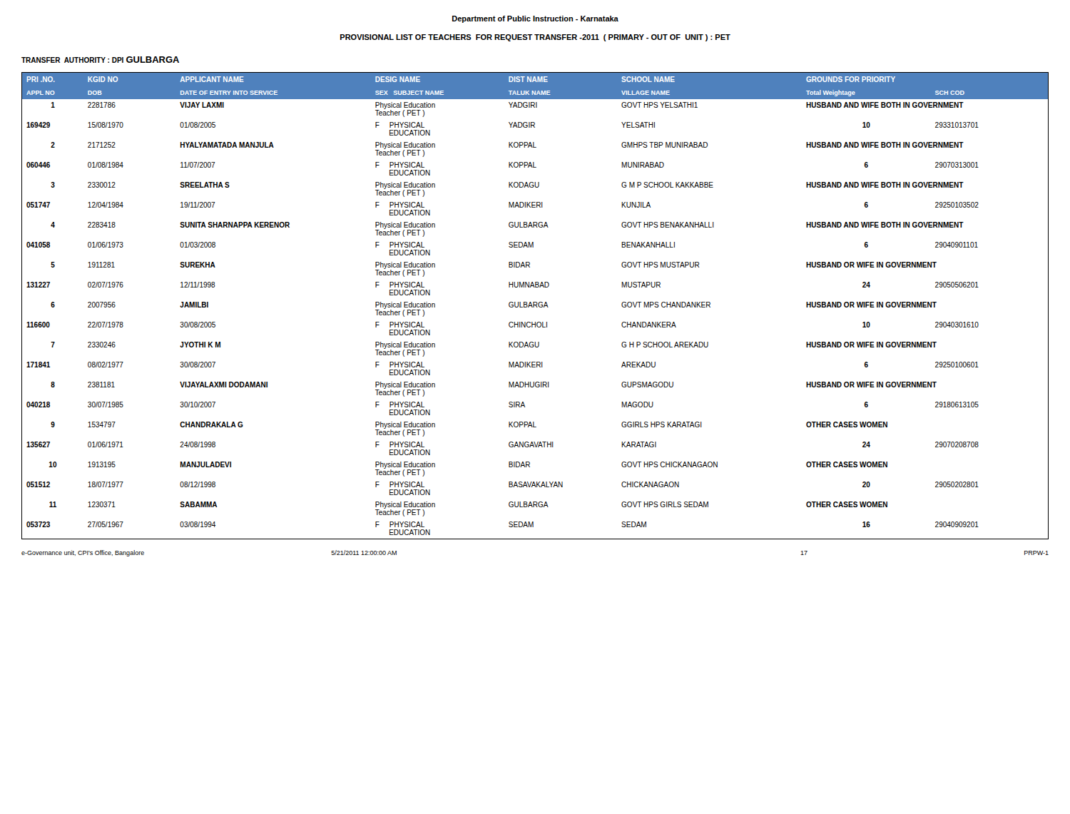Department of Public Instruction - Karnataka
PROVISIONAL LIST OF TEACHERS FOR REQUEST TRANSFER -2011 ( PRIMARY - OUT OF UNIT ) : PET
TRANSFER AUTHORITY : DPI GULBARGA
| PRI .NO. | KGID NO | APPLICANT NAME | DESIG NAME | DIST NAME | SCHOOL NAME | GROUNDS FOR PRIORITY |
| --- | --- | --- | --- | --- | --- | --- |
| APPL NO | DOB | DATE OF ENTRY INTO SERVICE | SEX SUBJECT NAME | TALUK NAME | VILLAGE NAME | Total Weightage | SCH COD |
| 1 | 2281786 | VIJAY LAXMI | Physical Education Teacher ( PET ) | YADGIRI | GOVT HPS YELSATHI1 | HUSBAND AND WIFE BOTH IN GOVERNMENT |
| 169429 | 15/08/1970 | 01/08/2005 | F PHYSICAL EDUCATION | YADGIR | YELSATHI | 10 | 29331013701 |
| 2 | 2171252 | HYALYAMATADA MANJULA | Physical Education Teacher ( PET ) | KOPPAL | GMHPS TBP MUNIRABAD | HUSBAND AND WIFE BOTH IN GOVERNMENT |
| 060446 | 01/08/1984 | 11/07/2007 | F PHYSICAL EDUCATION | KOPPAL | MUNIRABAD | 6 | 29070313001 |
| 3 | 2330012 | SREELATHA S | Physical Education Teacher ( PET ) | KODAGU | G M P SCHOOL KAKKABBE | HUSBAND AND WIFE BOTH IN GOVERNMENT |
| 051747 | 12/04/1984 | 19/11/2007 | F PHYSICAL EDUCATION | MADIKERI | KUNJILA | 6 | 29250103502 |
| 4 | 2283418 | SUNITA SHARNAPPA KERENOR | Physical Education Teacher ( PET ) | GULBARGA | GOVT HPS BENAKANHALLI | HUSBAND AND WIFE BOTH IN GOVERNMENT |
| 041058 | 01/06/1973 | 01/03/2008 | F PHYSICAL EDUCATION | SEDAM | BENAKANHALLI | 6 | 29040901101 |
| 5 | 1911281 | SUREKHA | Physical Education Teacher ( PET ) | BIDAR | GOVT HPS MUSTAPUR | HUSBAND OR WIFE IN GOVERNMENT |
| 131227 | 02/07/1976 | 12/11/1998 | F PHYSICAL EDUCATION | HUMNABAD | MUSTAPUR | 24 | 29050506201 |
| 6 | 2007956 | JAMILBI | Physical Education Teacher ( PET ) | GULBARGA | GOVT MPS CHANDANKER | HUSBAND OR WIFE IN GOVERNMENT |
| 116600 | 22/07/1978 | 30/08/2005 | F PHYSICAL EDUCATION | CHINCHOLI | CHANDANKERA | 10 | 29040301610 |
| 7 | 2330246 | JYOTHI K M | Physical Education Teacher ( PET ) | KODAGU | G H P SCHOOL AREKADU | HUSBAND OR WIFE IN GOVERNMENT |
| 171841 | 08/02/1977 | 30/08/2007 | F PHYSICAL EDUCATION | MADIKERI | AREKADU | 6 | 29250100601 |
| 8 | 2381181 | VIJAYALAXMI DODAMANI | Physical Education Teacher ( PET ) | MADHUGIRI | GUPSMAGODU | HUSBAND OR WIFE IN GOVERNMENT |
| 040218 | 30/07/1985 | 30/10/2007 | F PHYSICAL EDUCATION | SIRA | MAGODU | 6 | 29180613105 |
| 9 | 1534797 | CHANDRAKALA G | Physical Education Teacher ( PET ) | KOPPAL | GGIRLS HPS KARATAGI | OTHER CASES WOMEN |
| 135627 | 01/06/1971 | 24/08/1998 | F PHYSICAL EDUCATION | GANGAVATHI | KARATAGI | 24 | 29070208708 |
| 10 | 1913195 | MANJULADEVI | Physical Education Teacher ( PET ) | BIDAR | GOVT HPS CHICKANAGAON | OTHER CASES WOMEN |
| 051512 | 18/07/1977 | 08/12/1998 | F PHYSICAL EDUCATION | BASAVAKALYAN | CHICKANAGAON | 20 | 29050202801 |
| 11 | 1230371 | SABAMMA | Physical Education Teacher ( PET ) | GULBARGA | GOVT HPS GIRLS SEDAM | OTHER CASES WOMEN |
| 053723 | 27/05/1967 | 03/08/1994 | F PHYSICAL EDUCATION | SEDAM | SEDAM | 16 | 29040909201 |
e-Governance unit, CPI's Office, Bangalore
5/21/2011 12:00:00 AM
17
PRPW-1